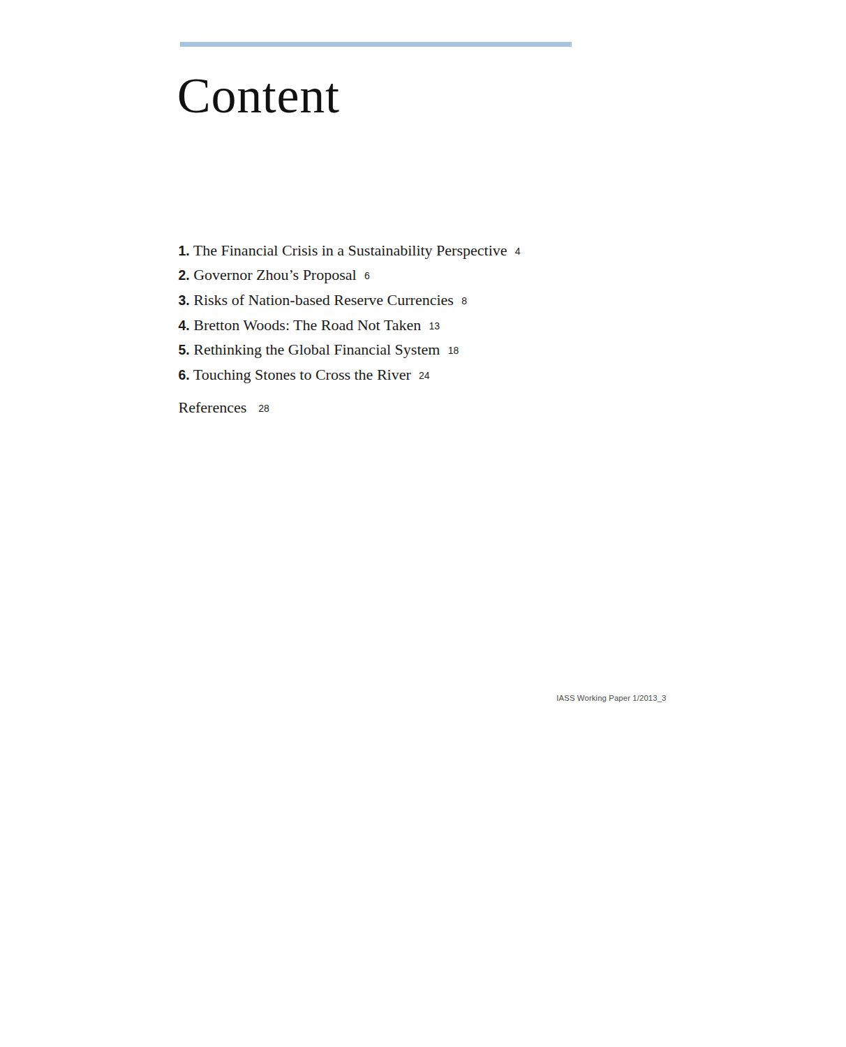Content
1. The Financial Crisis in a Sustainability Perspective 4
2. Governor Zhou’s Proposal 6
3. Risks of Nation-based Reserve Currencies 8
4. Bretton Woods: The Road Not Taken 13
5. Rethinking the Global Financial System 18
6. Touching Stones to Cross the River 24
References 28
IASS Working Paper 1/2013_3